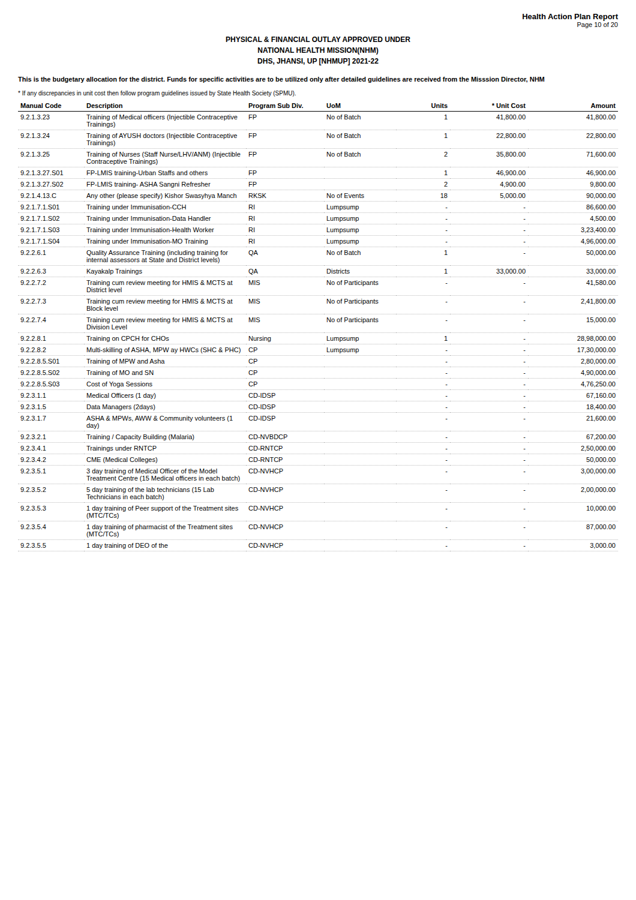Health Action Plan Report
Page 10 of 20
PHYSICAL & FINANCIAL OUTLAY APPROVED UNDER
NATIONAL HEALTH MISSION(NHM)
DHS, JHANSI, UP [NHMUP] 2021-22
This is the budgetary allocation for the district. Funds for specific activities are to be utilized only after detailed guidelines are received from the Misssion Director, NHM
* If any discrepancies in unit cost then follow program guidelines issued by State Health Society (SPMU).
| Manual Code | Description | Program Sub Div. | UoM | Units | * Unit Cost | Amount |
| --- | --- | --- | --- | --- | --- | --- |
| 9.2.1.3.23 | Training of Medical officers (Injectible Contraceptive Trainings) | FP | No of Batch | 1 | 41,800.00 | 41,800.00 |
| 9.2.1.3.24 | Training of AYUSH doctors (Injectible Contraceptive Trainings) | FP | No of Batch | 1 | 22,800.00 | 22,800.00 |
| 9.2.1.3.25 | Training of Nurses (Staff Nurse/LHV/ANM) (Injectible Contraceptive Trainings) | FP | No of Batch | 2 | 35,800.00 | 71,600.00 |
| 9.2.1.3.27.S01 | FP-LMIS training-Urban Staffs and others | FP | | 1 | 46,900.00 | 46,900.00 |
| 9.2.1.3.27.S02 | FP-LMIS training- ASHA Sangni Refresher | FP | | 2 | 4,900.00 | 9,800.00 |
| 9.2.1.4.13.C | Any other (please specify) Kishor Swasyhya Manch | RKSK | No of Events | 18 | 5,000.00 | 90,000.00 |
| 9.2.1.7.1.S01 | Training under Immunisation-CCH | RI | Lumpsump | - | - | 86,600.00 |
| 9.2.1.7.1.S02 | Training under Immunisation-Data Handler | RI | Lumpsump | - | - | 4,500.00 |
| 9.2.1.7.1.S03 | Training under Immunisation-Health Worker | RI | Lumpsump | - | - | 3,23,400.00 |
| 9.2.1.7.1.S04 | Training under Immunisation-MO Training | RI | Lumpsump | - | - | 4,96,000.00 |
| 9.2.2.6.1 | Quality Assurance Training (including training for internal assessors at State and District levels) | QA | No of Batch | 1 | - | 50,000.00 |
| 9.2.2.6.3 | Kayakalp Trainings | QA | Districts | 1 | 33,000.00 | 33,000.00 |
| 9.2.2.7.2 | Training cum review meeting for HMIS & MCTS at District level | MIS | No of Participants | - | - | 41,580.00 |
| 9.2.2.7.3 | Training cum review meeting for HMIS & MCTS at Block level | MIS | No of Participants | - | - | 2,41,800.00 |
| 9.2.2.7.4 | Training cum review meeting for HMIS & MCTS at Division Level | MIS | No of Participants | - | - | 15,000.00 |
| 9.2.2.8.1 | Training on CPCH for CHOs | Nursing | Lumpsump | 1 | - | 28,98,000.00 |
| 9.2.2.8.2 | Multi-skilling of ASHA, MPW ay HWCs (SHC & PHC) | CP | Lumpsump | - | - | 17,30,000.00 |
| 9.2.2.8.5.S01 | Training of MPW and Asha | CP | | - | - | 2,80,000.00 |
| 9.2.2.8.5.S02 | Training of MO and SN | CP | | - | - | 4,90,000.00 |
| 9.2.2.8.5.S03 | Cost of Yoga Sessions | CP | | - | - | 4,76,250.00 |
| 9.2.3.1.1 | Medical Officers (1 day) | CD-IDSP | | - | - | 67,160.00 |
| 9.2.3.1.5 | Data Managers (2days) | CD-IDSP | | - | - | 18,400.00 |
| 9.2.3.1.7 | ASHA & MPWs, AWW & Community volunteers (1 day) | CD-IDSP | | - | - | 21,600.00 |
| 9.2.3.2.1 | Training / Capacity Building (Malaria) | CD-NVBDCP | | - | - | 67,200.00 |
| 9.2.3.4.1 | Trainings under RNTCP | CD-RNTCP | | - | - | 2,50,000.00 |
| 9.2.3.4.2 | CME (Medical Colleges) | CD-RNTCP | | - | - | 50,000.00 |
| 9.2.3.5.1 | 3 day training of Medical Officer of the Model Treatment Centre (15 Medical officers in each batch) | CD-NVHCP | | - | - | 3,00,000.00 |
| 9.2.3.5.2 | 5 day training of the lab technicians (15 Lab Technicians in each batch) | CD-NVHCP | | - | - | 2,00,000.00 |
| 9.2.3.5.3 | 1 day training of Peer support of the Treatment sites (MTC/TCs) | CD-NVHCP | | - | - | 10,000.00 |
| 9.2.3.5.4 | 1 day training of pharmacist of the Treatment sites (MTC/TCs) | CD-NVHCP | | - | - | 87,000.00 |
| 9.2.3.5.5 | 1 day training of DEO of the | CD-NVHCP | | - | - | 3,000.00 |